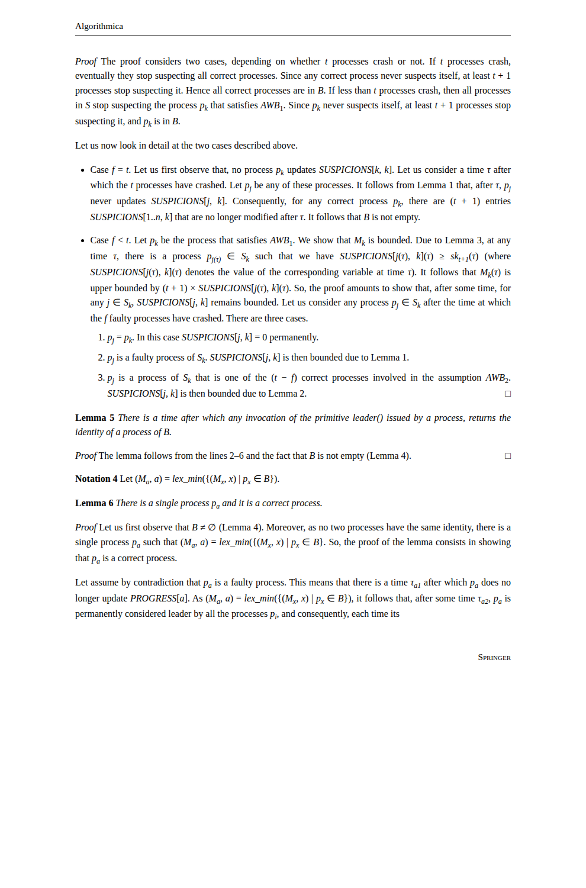Algorithmica
Proof The proof considers two cases, depending on whether t processes crash or not. If t processes crash, eventually they stop suspecting all correct processes. Since any correct process never suspects itself, at least t + 1 processes stop suspecting it. Hence all correct processes are in B. If less than t processes crash, then all processes in S stop suspecting the process pk that satisfies AWB1. Since pk never suspects itself, at least t + 1 processes stop suspecting it, and pk is in B.
Let us now look in detail at the two cases described above.
Case f = t. Let us first observe that, no process pk updates SUSPICIONS[k, k]. Let us consider a time τ after which the t processes have crashed. Let pj be any of these processes. It follows from Lemma 1 that, after τ, pj never updates SUSPICIONS[j, k]. Consequently, for any correct process pk, there are (t + 1) entries SUSPICIONS[1..n, k] that are no longer modified after τ. It follows that B is not empty.
Case f < t. Let pk be the process that satisfies AWB1. We show that Mk is bounded. Due to Lemma 3, at any time τ, there is a process pj(τ) ∈ Sk such that we have SUSPICIONS[j(τ), k](τ) ≥ skt+1(τ) (where SUSPICIONS[j(τ), k](τ) denotes the value of the corresponding variable at time τ). It follows that Mk(τ) is upper bounded by (t + 1) × SUSPICIONS[j(τ), k](τ). So, the proof amounts to show that, after some time, for any j ∈ Sk, SUSPICIONS[j, k] remains bounded. Let us consider any process pj ∈ Sk after the time at which the f faulty processes have crashed. There are three cases.
pj = pk. In this case SUSPICIONS[j, k] = 0 permanently.
pj is a faulty process of Sk. SUSPICIONS[j, k] is then bounded due to Lemma 1.
pj is a process of Sk that is one of the (t − f) correct processes involved in the assumption AWB2. SUSPICIONS[j, k] is then bounded due to Lemma 2. □
Lemma 5 There is a time after which any invocation of the primitive leader() issued by a process, returns the identity of a process of B.
Proof The lemma follows from the lines 2–6 and the fact that B is not empty (Lemma 4). □
Notation 4 Let (Ma, a) = lex_min({(Mx, x) | px ∈ B}).
Lemma 6 There is a single process pa and it is a correct process.
Proof Let us first observe that B ≠ ∅ (Lemma 4). Moreover, as no two processes have the same identity, there is a single process pa such that (Ma, a) = lex_min({(Mx, x) | px ∈ B}. So, the proof of the lemma consists in showing that pa is a correct process.
Let assume by contradiction that pa is a faulty process. This means that there is a time τa1 after which pa does no longer update PROGRESS[a]. As (Ma, a) = lex_min({(Mx, x) | px ∈ B}), it follows that, after some time τa2, pa is permanently considered leader by all the processes pi, and consequently, each time its
Springer